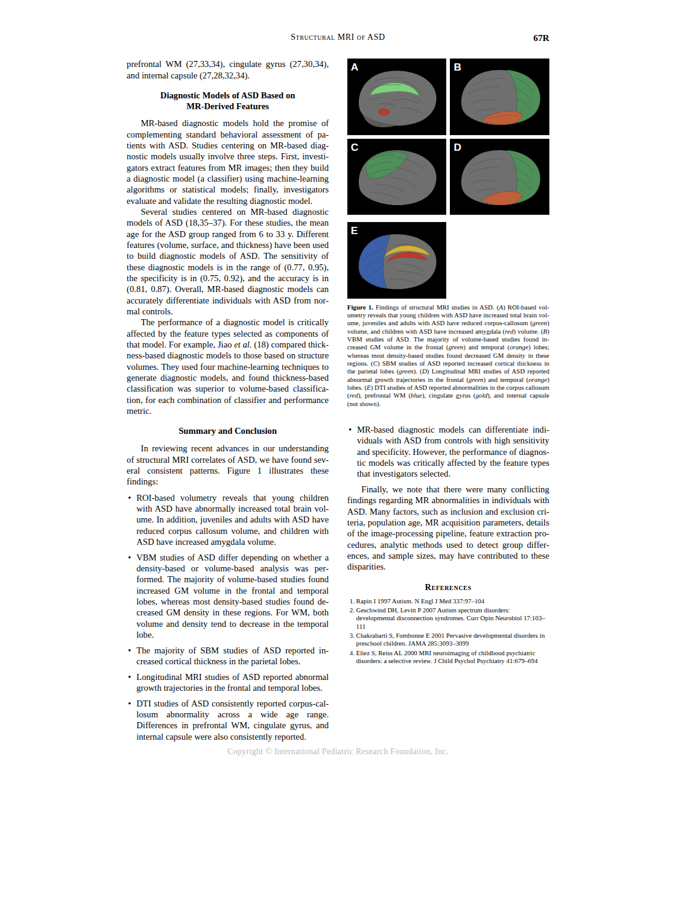Structural MRI of ASD 67R
prefrontal WM (27,33,34), cingulate gyrus (27,30,34), and internal capsule (27,28,32,34).
Diagnostic Models of ASD Based on
MR-Derived Features
MR-based diagnostic models hold the promise of complementing standard behavioral assessment of patients with ASD. Studies centering on MR-based diagnostic models usually involve three steps. First, investigators extract features from MR images; then they build a diagnostic model (a classifier) using machine-learning algorithms or statistical models; finally, investigators evaluate and validate the resulting diagnostic model.
Several studies centered on MR-based diagnostic models of ASD (18,35–37). For these studies, the mean age for the ASD group ranged from 6 to 33 y. Different features (volume, surface, and thickness) have been used to build diagnostic models of ASD. The sensitivity of these diagnostic models is in the range of (0.77, 0.95), the specificity is in (0.75, 0.92), and the accuracy is in (0.81, 0.87). Overall, MR-based diagnostic models can accurately differentiate individuals with ASD from normal controls.
The performance of a diagnostic model is critically affected by the feature types selected as components of that model. For example, Jiao et al. (18) compared thickness-based diagnostic models to those based on structure volumes. They used four machine-learning techniques to generate diagnostic models, and found thickness-based classification was superior to volume-based classification, for each combination of classifier and performance metric.
Summary and Conclusion
In reviewing recent advances in our understanding of structural MRI correlates of ASD, we have found several consistent patterns. Figure 1 illustrates these findings:
ROI-based volumetry reveals that young children with ASD have abnormally increased total brain volume. In addition, juveniles and adults with ASD have reduced corpus callosum volume, and children with ASD have increased amygdala volume.
VBM studies of ASD differ depending on whether a density-based or volume-based analysis was performed. The majority of volume-based studies found increased GM volume in the frontal and temporal lobes, whereas most density-based studies found decreased GM density in these regions. For WM, both volume and density tend to decrease in the temporal lobe.
The majority of SBM studies of ASD reported increased cortical thickness in the parietal lobes.
Longitudinal MRI studies of ASD reported abnormal growth trajectories in the frontal and temporal lobes.
DTI studies of ASD consistently reported corpus-callosum abnormality across a wide age range. Differences in prefrontal WM, cingulate gyrus, and internal capsule were also consistently reported.
A
B
C
D
E
Figure 1. Findings of structural MRI studies in ASD. (A) ROI-based volumetry reveals that young children with ASD have increased total brain volume, juveniles and adults with ASD have reduced corpus-callosum (green) volume, and children with ASD have increased amygdala (red) volume. (B) VBM studies of ASD. The majority of volume-based studies found increased GM volume in the frontal (green) and temporal (orange) lobes; whereas most density-based studies found decreased GM density in these regions. (C) SBM studies of ASD reported increased cortical thickness in the parietal lobes (green). (D) Longitudinal MRI studies of ASD reported abnormal growth trajectories in the frontal (green) and temporal (orange) lobes. (E) DTI studies of ASD reported abnormalities in the corpus callosum (red), prefrontal WM (blue), cingulate gyrus (gold), and internal capsule (not shown).
MR-based diagnostic models can differentiate individuals with ASD from controls with high sensitivity and specificity. However, the performance of diagnostic models was critically affected by the feature types that investigators selected.
Finally, we note that there were many conflicting findings regarding MR abnormalities in individuals with ASD. Many factors, such as inclusion and exclusion criteria, population age, MR acquisition parameters, details of the image-processing pipeline, feature extraction procedures, analytic methods used to detect group differences, and sample sizes, may have contributed to these disparities.
References
Rapin I 1997 Autism. N Engl J Med 337:97–104
Geschwind DH, Levitt P 2007 Autism spectrum disorders: developmental disconnection syndromes. Curr Opin Neurobiol 17:103–111
Chakrabarti S, Fombonne E 2001 Pervasive developmental disorders in preschool children. JAMA 285:3093–3099
Eliez S, Reiss AL 2000 MRI neuroimaging of childhood psychiatric disorders: a selective review. J Child Psychol Psychiatry 41:679–694
Copyright © International Pediatric Research Foundation, Inc.